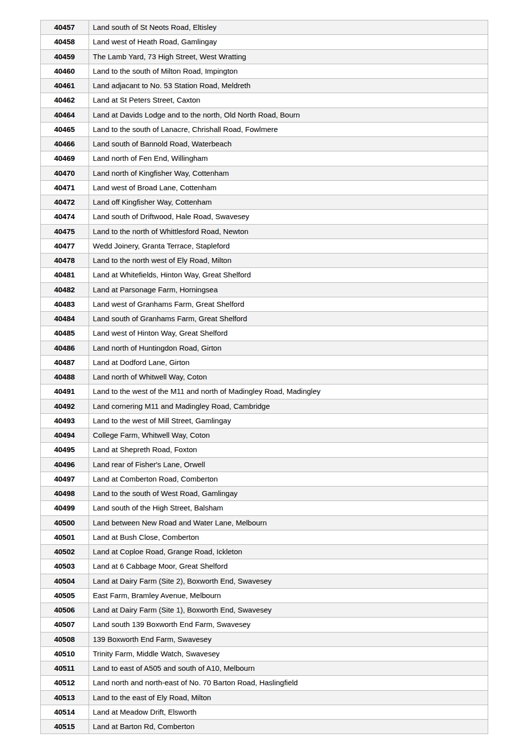| 40457 | Land south of St Neots Road, Eltisley |
| 40458 | Land west of Heath Road, Gamlingay |
| 40459 | The Lamb Yard, 73 High Street, West Wratting |
| 40460 | Land to the south of Milton Road, Impington |
| 40461 | Land adjacant to No. 53 Station Road, Meldreth |
| 40462 | Land at St Peters Street, Caxton |
| 40464 | Land at Davids Lodge and to the north, Old North Road, Bourn |
| 40465 | Land to the south of Lanacre, Chrishall Road, Fowlmere |
| 40466 | Land south of Bannold Road, Waterbeach |
| 40469 | Land north of Fen End, Willingham |
| 40470 | Land north of Kingfisher Way, Cottenham |
| 40471 | Land west of Broad Lane, Cottenham |
| 40472 | Land off Kingfisher Way, Cottenham |
| 40474 | Land south of Driftwood, Hale Road, Swavesey |
| 40475 | Land to the north of Whittlesford Road, Newton |
| 40477 | Wedd Joinery, Granta Terrace, Stapleford |
| 40478 | Land to the north west of Ely Road, Milton |
| 40481 | Land at Whitefields, Hinton Way, Great Shelford |
| 40482 | Land at Parsonage Farm, Horningsea |
| 40483 | Land west of Granhams Farm, Great Shelford |
| 40484 | Land south of Granhams Farm, Great Shelford |
| 40485 | Land west of Hinton Way, Great Shelford |
| 40486 | Land north of Huntingdon Road, Girton |
| 40487 | Land at Dodford Lane, Girton |
| 40488 | Land north of Whitwell Way, Coton |
| 40491 | Land to the west of the M11 and north of Madingley Road, Madingley |
| 40492 | Land cornering M11 and Madingley Road, Cambridge |
| 40493 | Land to the west of Mill Street, Gamlingay |
| 40494 | College Farm, Whitwell Way, Coton |
| 40495 | Land at Shepreth Road, Foxton |
| 40496 | Land rear of Fisher's Lane, Orwell |
| 40497 | Land at Comberton Road, Comberton |
| 40498 | Land to the south of West Road, Gamlingay |
| 40499 | Land south of the High Street, Balsham |
| 40500 | Land between New Road and Water Lane, Melbourn |
| 40501 | Land at Bush Close, Comberton |
| 40502 | Land at Coploe Road, Grange Road, Ickleton |
| 40503 | Land at 6 Cabbage Moor, Great Shelford |
| 40504 | Land at Dairy Farm (Site 2), Boxworth End, Swavesey |
| 40505 | East Farm, Bramley Avenue, Melbourn |
| 40506 | Land at Dairy Farm (Site 1), Boxworth End, Swavesey |
| 40507 | Land south 139 Boxworth End Farm, Swavesey |
| 40508 | 139 Boxworth End Farm, Swavesey |
| 40510 | Trinity Farm, Middle Watch, Swavesey |
| 40511 | Land to east of A505 and south of A10, Melbourn |
| 40512 | Land north and north-east of No. 70 Barton Road, Haslingfield |
| 40513 | Land to the east of Ely Road, Milton |
| 40514 | Land at Meadow Drift, Elsworth |
| 40515 | Land at Barton Rd, Comberton |